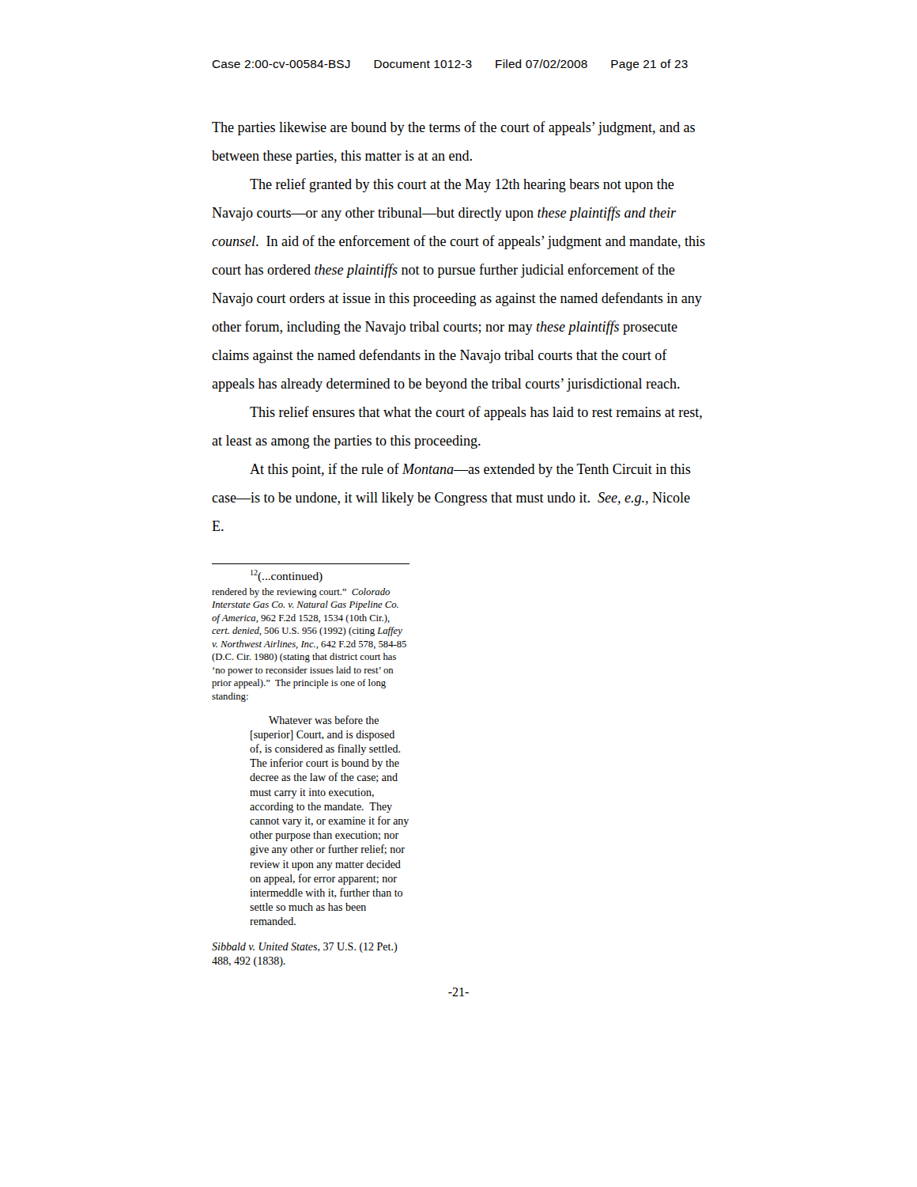Case 2:00-cv-00584-BSJ Document 1012-3 Filed 07/02/2008 Page 21 of 23
The parties likewise are bound by the terms of the court of appeals’ judgment, and as between these parties, this matter is at an end.
The relief granted by this court at the May 12th hearing bears not upon the Navajo courts—or any other tribunal—but directly upon these plaintiffs and their counsel. In aid of the enforcement of the court of appeals’ judgment and mandate, this court has ordered these plaintiffs not to pursue further judicial enforcement of the Navajo court orders at issue in this proceeding as against the named defendants in any other forum, including the Navajo tribal courts; nor may these plaintiffs prosecute claims against the named defendants in the Navajo tribal courts that the court of appeals has already determined to be beyond the tribal courts’ jurisdictional reach.
This relief ensures that what the court of appeals has laid to rest remains at rest, at least as among the parties to this proceeding.
At this point, if the rule of Montana—as extended by the Tenth Circuit in this case—is to be undone, it will likely be Congress that must undo it. See, e.g., Nicole E.
12(...continued)
rendered by the reviewing court.” Colorado Interstate Gas Co. v. Natural Gas Pipeline Co. of America, 962 F.2d 1528, 1534 (10th Cir.), cert. denied, 506 U.S. 956 (1992) (citing Laffey v. Northwest Airlines, Inc., 642 F.2d 578, 584-85 (D.C. Cir. 1980) (stating that district court has ‘no power to reconsider issues laid to rest’ on prior appeal).” The principle is one of long standing:
Whatever was before the [superior] Court, and is disposed of, is considered as finally settled. The inferior court is bound by the decree as the law of the case; and must carry it into execution, according to the mandate. They cannot vary it, or examine it for any other purpose than execution; nor give any other or further relief; nor review it upon any matter decided on appeal, for error apparent; nor intermeddle with it, further than to settle so much as has been remanded.
Sibbald v. United States, 37 U.S. (12 Pet.) 488, 492 (1838).
-21-